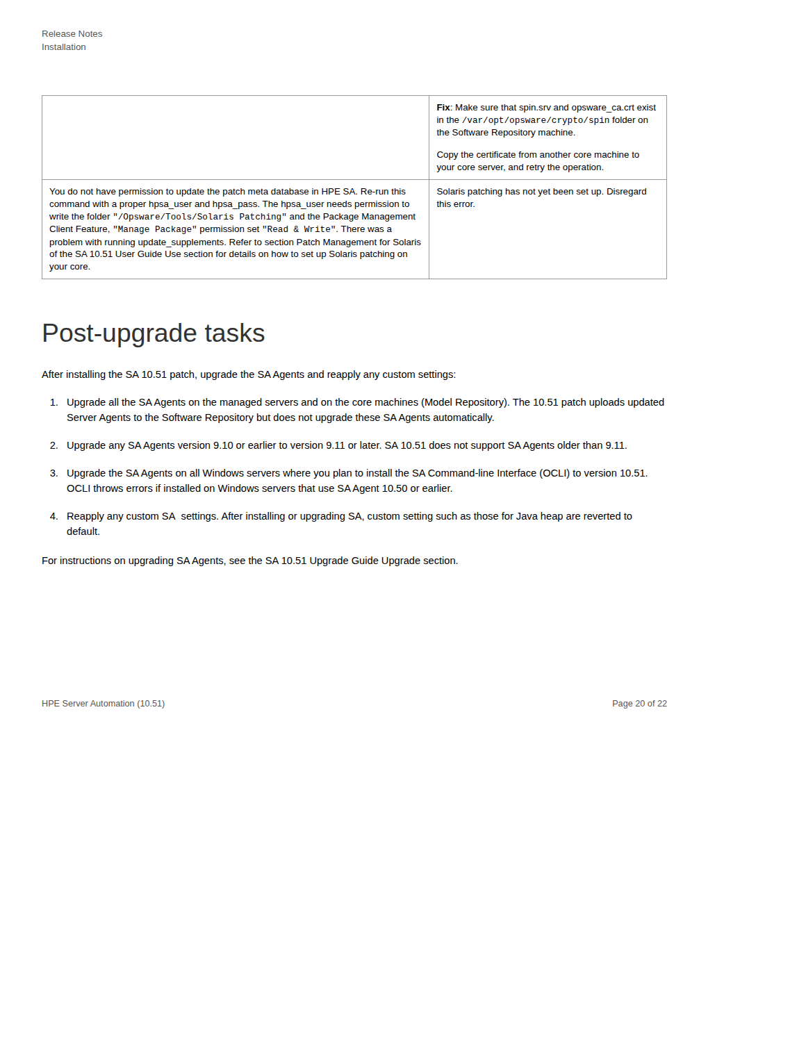Release Notes
Installation
| | Fix : Make sure that spin.srv and opsware_ca.crt exist in the /var/opt/opsware/crypto/spin folder on the Software Repository machine. Copy the certificate from another core machine to your core server, and retry the operation. |
| You do not have permission to update the patch meta database in HPE SA. Re-run this command with a proper hpsa_user and hpsa_pass. The hpsa_user needs permission to write the folder "/Opsware/Tools/Solaris Patching" and the Package Management Client Feature, "Manage Package" permission set "Read & Write" . There was a problem with running update_supplements. Refer to section Patch Management for Solaris of the SA 10.51 User Guide Use section for details on how to set up Solaris patching on your core. | Solaris patching has not yet been set up. Disregard this error. |
Post-upgrade tasks
After installing the SA 10.51 patch, upgrade the SA Agents and reapply any custom settings:
Upgrade all the SA Agents on the managed servers and on the core machines (Model Repository). The 10.51 patch uploads updated Server Agents to the Software Repository but does not upgrade these SA Agents automatically.
Upgrade any SA Agents version 9.10 or earlier to version 9.11 or later. SA 10.51 does not support SA Agents older than 9.11.
Upgrade the SA Agents on all Windows servers where you plan to install the SA Command-line Interface (OCLI) to version 10.51. OCLI throws errors if installed on Windows servers that use SA Agent 10.50 or earlier.
Reapply any custom SA settings. After installing or upgrading SA, custom setting such as those for Java heap are reverted to default.
For instructions on upgrading SA Agents, see the SA 10.51 Upgrade Guide Upgrade section.
HPE Server Automation (10.51) Page 20 of 22